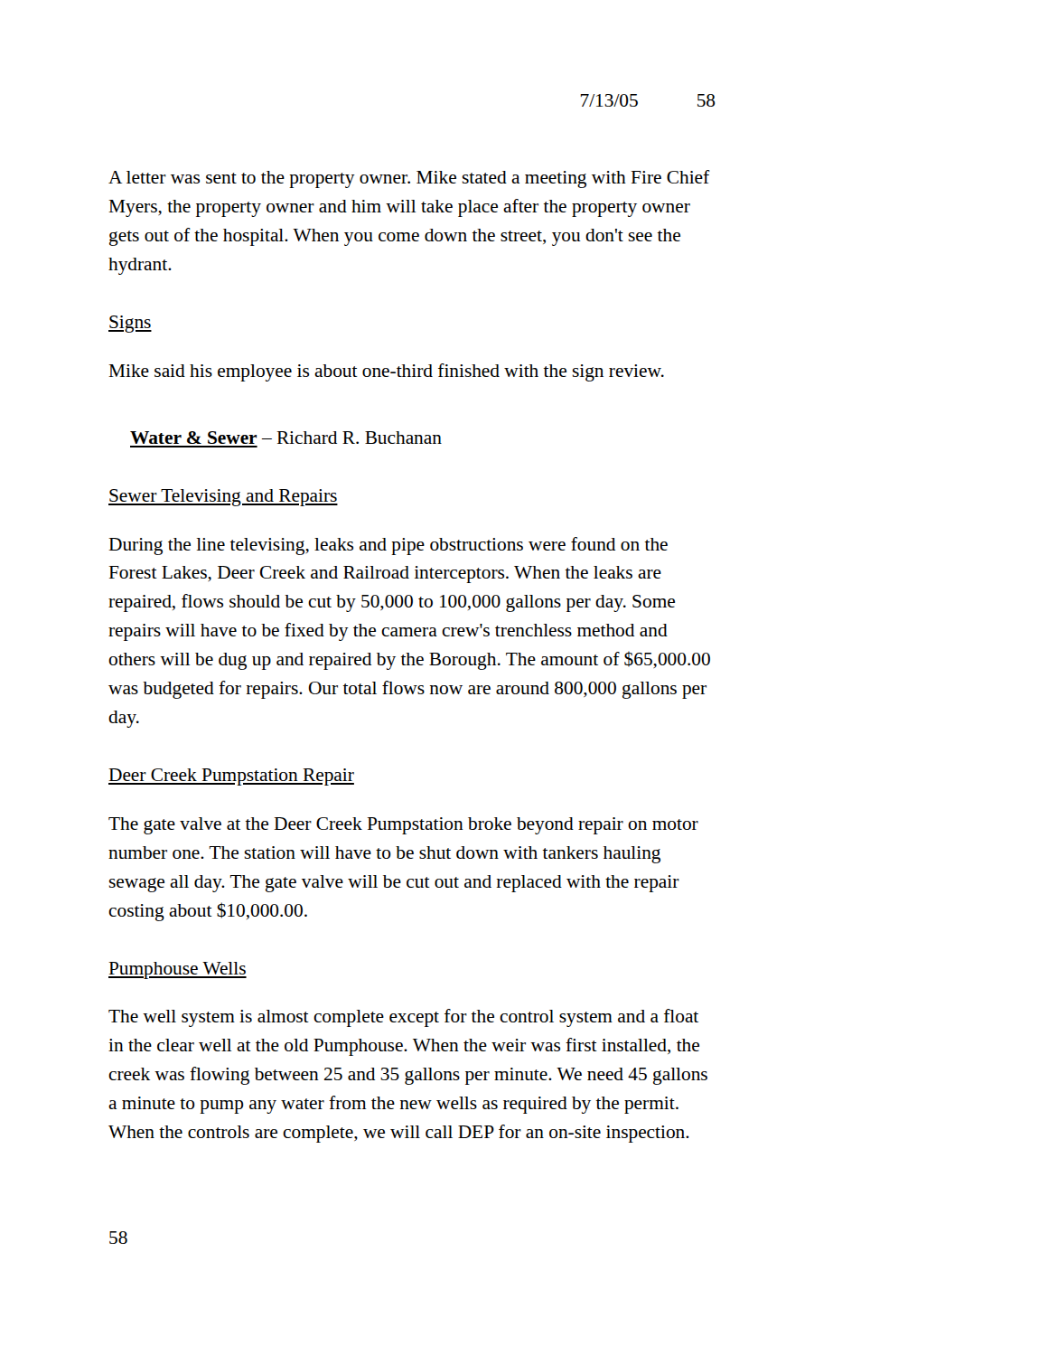7/13/0558
A letter was sent to the property owner. Mike stated a meeting with Fire Chief Myers, the property owner and him will take place after the property owner gets out of the hospital. When you come down the street, you don't see the hydrant.
Signs
Mike said his employee is about one-third finished with the sign review.
Water & Sewer – Richard R. Buchanan
Sewer Televising and Repairs
During the line televising, leaks and pipe obstructions were found on the Forest Lakes, Deer Creek and Railroad interceptors. When the leaks are repaired, flows should be cut by 50,000 to 100,000 gallons per day. Some repairs will have to be fixed by the camera crew's trenchless method and others will be dug up and repaired by the Borough. The amount of $65,000.00 was budgeted for repairs. Our total flows now are around 800,000 gallons per day.
Deer Creek Pumpstation Repair
The gate valve at the Deer Creek Pumpstation broke beyond repair on motor number one. The station will have to be shut down with tankers hauling sewage all day. The gate valve will be cut out and replaced with the repair costing about $10,000.00.
Pumphouse Wells
The well system is almost complete except for the control system and a float in the clear well at the old Pumphouse. When the weir was first installed, the creek was flowing between 25 and 35 gallons per minute. We need 45 gallons a minute to pump any water from the new wells as required by the permit. When the controls are complete, we will call DEP for an on-site inspection.
58